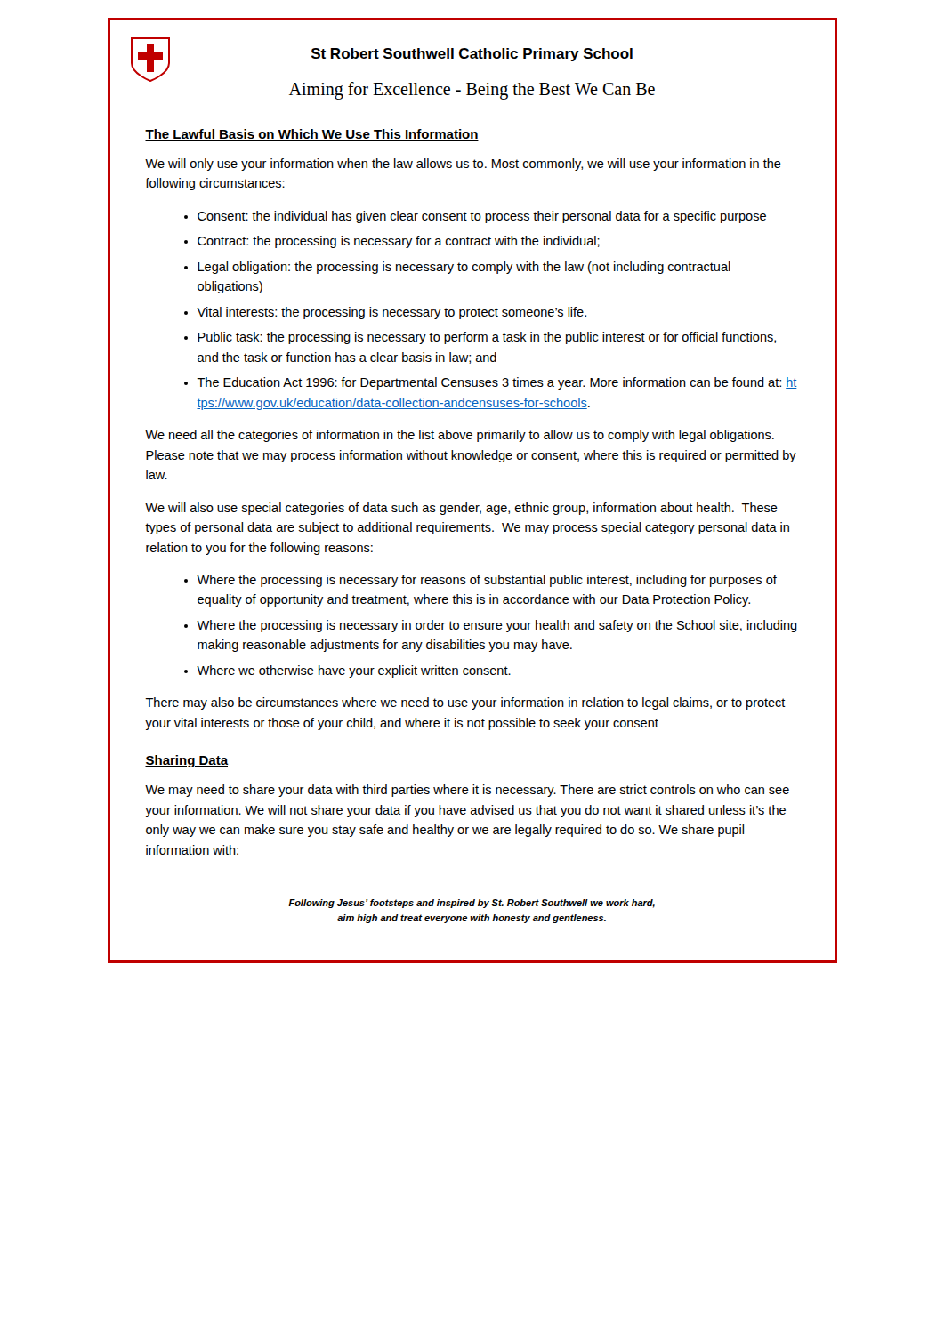St Robert Southwell Catholic Primary School
Aiming for Excellence - Being the Best We Can Be
The Lawful Basis on Which We Use This Information
We will only use your information when the law allows us to. Most commonly, we will use your information in the following circumstances:
Consent: the individual has given clear consent to process their personal data for a specific purpose
Contract: the processing is necessary for a contract with the individual;
Legal obligation: the processing is necessary to comply with the law (not including contractual obligations)
Vital interests: the processing is necessary to protect someone’s life.
Public task: the processing is necessary to perform a task in the public interest or for official functions, and the task or function has a clear basis in law; and
The Education Act 1996: for Departmental Censuses 3 times a year. More information can be found at: https://www.gov.uk/education/data-collection-andcensuses-for-schools.
We need all the categories of information in the list above primarily to allow us to comply with legal obligations. Please note that we may process information without knowledge or consent, where this is required or permitted by law.
We will also use special categories of data such as gender, age, ethnic group, information about health. These types of personal data are subject to additional requirements. We may process special category personal data in relation to you for the following reasons:
Where the processing is necessary for reasons of substantial public interest, including for purposes of equality of opportunity and treatment, where this is in accordance with our Data Protection Policy.
Where the processing is necessary in order to ensure your health and safety on the School site, including making reasonable adjustments for any disabilities you may have.
Where we otherwise have your explicit written consent.
There may also be circumstances where we need to use your information in relation to legal claims, or to protect your vital interests or those of your child, and where it is not possible to seek your consent
Sharing Data
We may need to share your data with third parties where it is necessary. There are strict controls on who can see your information. We will not share your data if you have advised us that you do not want it shared unless it’s the only way we can make sure you stay safe and healthy or we are legally required to do so. We share pupil information with:
Following Jesus’ footsteps and inspired by St. Robert Southwell we work hard,
aim high and treat everyone with honesty and gentleness.